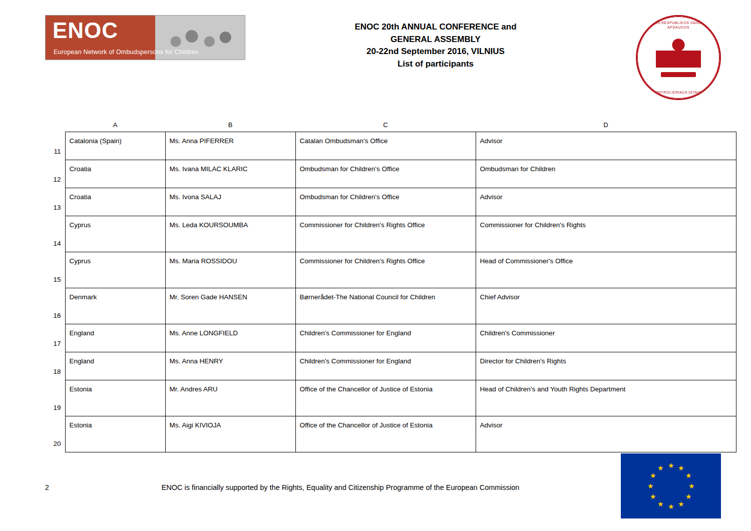ENOC
European Network of Ombudspersons for Children
ENOC 20th ANNUAL CONFERENCE and
GENERAL ASSEMBLY
20-22nd September 2016, VILNIUS
List of participants
LIETUVOS RESPUBLIKOS VAIKO TEISIŲ APSAUGOS
KONTROLIERIAUS ĮSTAIGA
| | A | B | C | D |
| --- | --- | --- | --- | --- |
| 11 | Catalonia (Spain) | Ms. Anna PIFERRER | Catalan Ombudsman's Office | Advisor |
| 12 | Croatia | Ms. Ivana MILAC KLARIC | Ombudsman for Children's Office | Ombudsman for Children |
| 13 | Croatia | Ms. Ivona SALAJ | Ombudsman for Children's Office | Advisor |
| 14 | Cyprus | Ms. Leda KOURSOUMBA | Commissioner for Children's Rights Office | Commissioner for Children's Rights |
| 15 | Cyprus | Ms. Maria ROSSIDOU | Commissioner for Children's Rights Office | Head of Commissioner's Office |
| 16 | Denmark | Mr. Soren Gade HANSEN | Børnerådet-The National Council for Children | Chief Advisor |
| 17 | England | Ms. Anne LONGFIELD | Children's Commissioner for England | Children's Commissioner |
| 18 | England | Ms. Anna HENRY | Children's Commissioner for England | Director for Children's Rights |
| 19 | Estonia | Mr. Andres ARU | Office of the Chancellor of Justice of Estonia | Head of Children's and Youth Rights Department |
| 20 | Estonia | Ms. Aigi KIVIOJA | Office of the Chancellor of Justice of Estonia | Advisor |
2
ENOC is financially supported by the Rights, Equality and Citizenship Programme of the European Commission
★
★
★
★
★
★
★
★
★
★
★
★